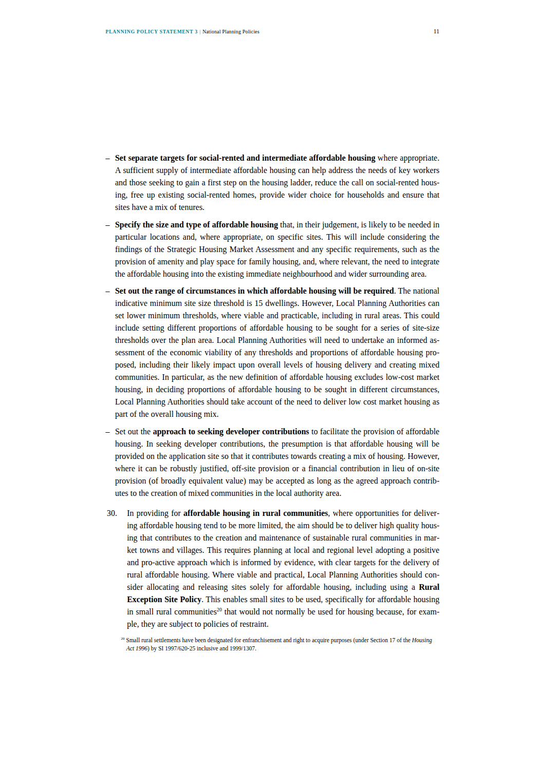Planning Policy Statement 3|National Planning Policies
11
Set separate targets for social-rented and intermediate affordable housing where appropriate. A sufficient supply of intermediate affordable housing can help address the needs of key workers and those seeking to gain a first step on the housing ladder, reduce the call on social-rented housing, free up existing social-rented homes, provide wider choice for households and ensure that sites have a mix of tenures.
Specify the size and type of affordable housing that, in their judgement, is likely to be needed in particular locations and, where appropriate, on specific sites. This will include considering the findings of the Strategic Housing Market Assessment and any specific requirements, such as the provision of amenity and play space for family housing, and, where relevant, the need to integrate the affordable housing into the existing immediate neighbourhood and wider surrounding area.
Set out the range of circumstances in which affordable housing will be required. The national indicative minimum site size threshold is 15 dwellings. However, Local Planning Authorities can set lower minimum thresholds, where viable and practicable, including in rural areas. This could include setting different proportions of affordable housing to be sought for a series of site-size thresholds over the plan area. Local Planning Authorities will need to undertake an informed assessment of the economic viability of any thresholds and proportions of affordable housing proposed, including their likely impact upon overall levels of housing delivery and creating mixed communities. In particular, as the new definition of affordable housing excludes low-cost market housing, in deciding proportions of affordable housing to be sought in different circumstances, Local Planning Authorities should take account of the need to deliver low cost market housing as part of the overall housing mix.
Set out the approach to seeking developer contributions to facilitate the provision of affordable housing. In seeking developer contributions, the presumption is that affordable housing will be provided on the application site so that it contributes towards creating a mix of housing. However, where it can be robustly justified, off-site provision or a financial contribution in lieu of on-site provision (of broadly equivalent value) may be accepted as long as the agreed approach contributes to the creation of mixed communities in the local authority area.
30.
In providing for affordable housing in rural communities, where opportunities for delivering affordable housing tend to be more limited, the aim should be to deliver high quality housing that contributes to the creation and maintenance of sustainable rural communities in market towns and villages. This requires planning at local and regional level adopting a positive and pro-active approach which is informed by evidence, with clear targets for the delivery of rural affordable housing. Where viable and practical, Local Planning Authorities should consider allocating and releasing sites solely for affordable housing, including using a Rural Exception Site Policy. This enables small sites to be used, specifically for affordable housing in small rural communities20 that would not normally be used for housing because, for example, they are subject to policies of restraint.
20 Small rural settlements have been designated for enfranchisement and right to acquire purposes (under Section 17 of the Housing Act 1996) by SI 1997/620-25 inclusive and 1999/1307.